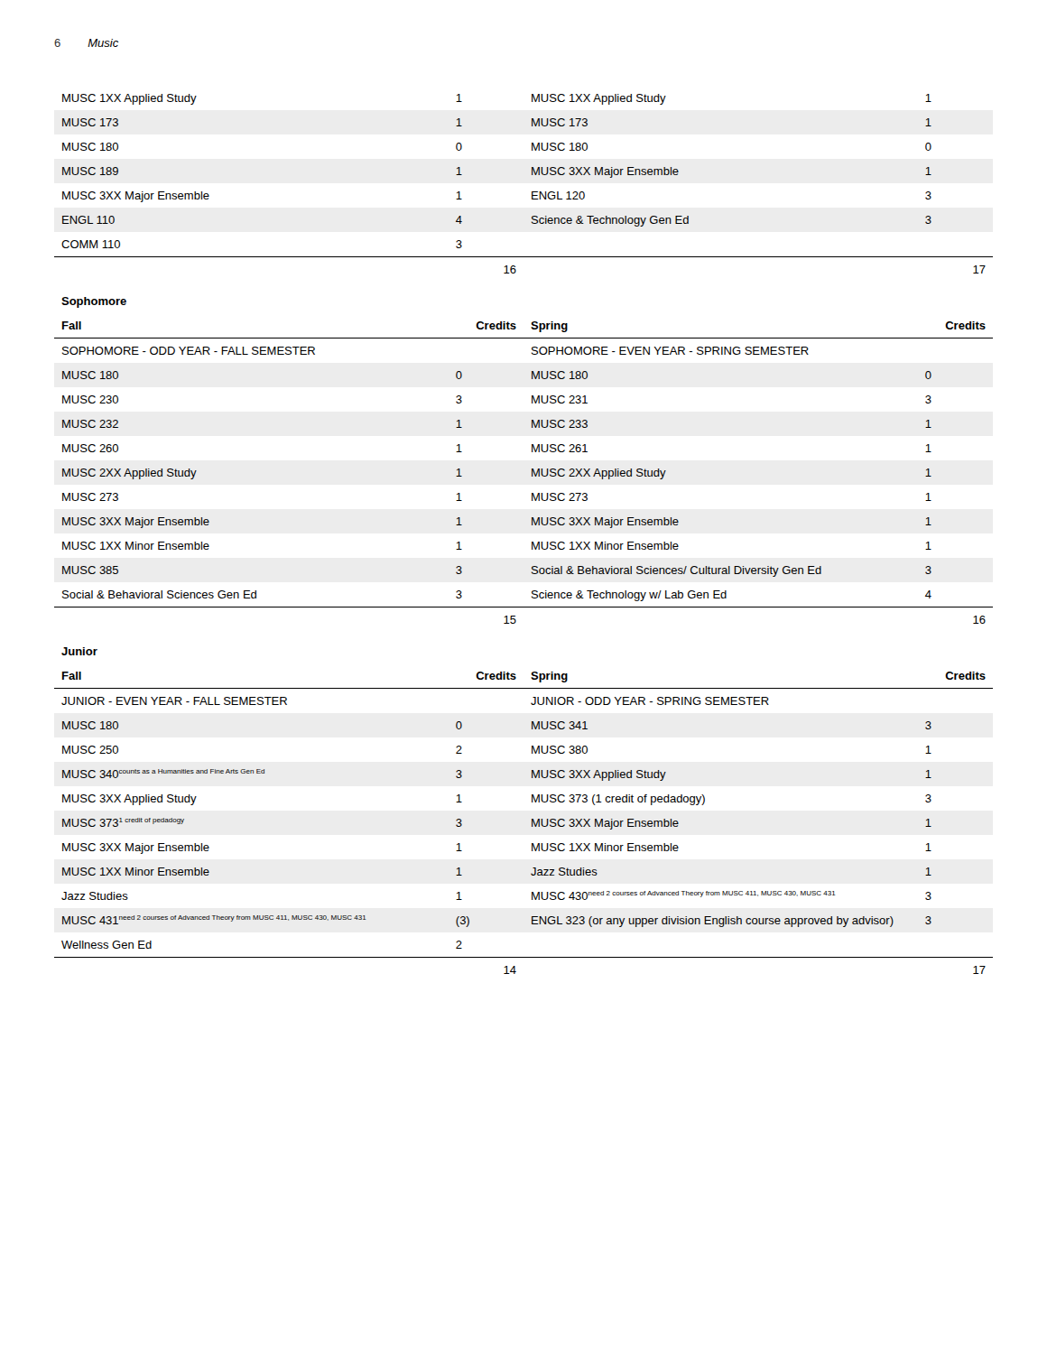6 Music
| MUSC 1XX Applied Study | 1 | MUSC 1XX Applied Study | 1 |
| MUSC 173 | 1 | MUSC 173 | 1 |
| MUSC 180 | 0 | MUSC 180 | 0 |
| MUSC 189 | 1 | MUSC 3XX Major Ensemble | 1 |
| MUSC 3XX Major Ensemble | 1 | ENGL 120 | 3 |
| ENGL 110 | 4 | Science & Technology Gen Ed | 3 |
| COMM 110 | 3 | | |
| | 16 | | 17 |
| Sophomore |
| Fall | Credits | Spring | Credits |
| SOPHOMORE - ODD YEAR - FALL SEMESTER | | SOPHOMORE - EVEN YEAR - SPRING SEMESTER | |
| MUSC 180 | 0 | MUSC 180 | 0 |
| MUSC 230 | 3 | MUSC 231 | 3 |
| MUSC 232 | 1 | MUSC 233 | 1 |
| MUSC 260 | 1 | MUSC 261 | 1 |
| MUSC 2XX Applied Study | 1 | MUSC 2XX Applied Study | 1 |
| MUSC 273 | 1 | MUSC 273 | 1 |
| MUSC 3XX Major Ensemble | 1 | MUSC 3XX Major Ensemble | 1 |
| MUSC 1XX Minor Ensemble | 1 | MUSC 1XX Minor Ensemble | 1 |
| MUSC 385 | 3 | Social & Behavioral Sciences/ Cultural Diversity Gen Ed | 3 |
| Social & Behavioral Sciences Gen Ed | 3 | Science & Technology w/ Lab Gen Ed | 4 |
| | 15 | | 16 |
| Junior |
| Fall | Credits | Spring | Credits |
| JUNIOR - EVEN YEAR - FALL SEMESTER | | JUNIOR - ODD YEAR - SPRING SEMESTER | |
| MUSC 180 | 0 | MUSC 341 | 3 |
| MUSC 250 | 2 | MUSC 380 | 1 |
| MUSC 340 counts as a Humanities and Fine Arts Gen Ed | 3 | MUSC 3XX Applied Study | 1 |
| MUSC 3XX Applied Study | 1 | MUSC 373 (1 credit of pedadogy) | 3 |
| MUSC 373 1 credit of pedadogy | 3 | MUSC 3XX Major Ensemble | 1 |
| MUSC 3XX Major Ensemble | 1 | MUSC 1XX Minor Ensemble | 1 |
| MUSC 1XX Minor Ensemble | 1 | Jazz Studies | 1 |
| Jazz Studies | 1 | MUSC 430 need 2 courses of Advanced Theory from MUSC 411, MUSC 430, MUSC 431 | 3 |
| MUSC 431 need 2 courses of Advanced Theory from MUSC 411, MUSC 430, MUSC 431 | (3) | ENGL 323 (or any upper division English course approved by advisor) | 3 |
| Wellness Gen Ed | 2 | | |
| | 14 | | 17 |